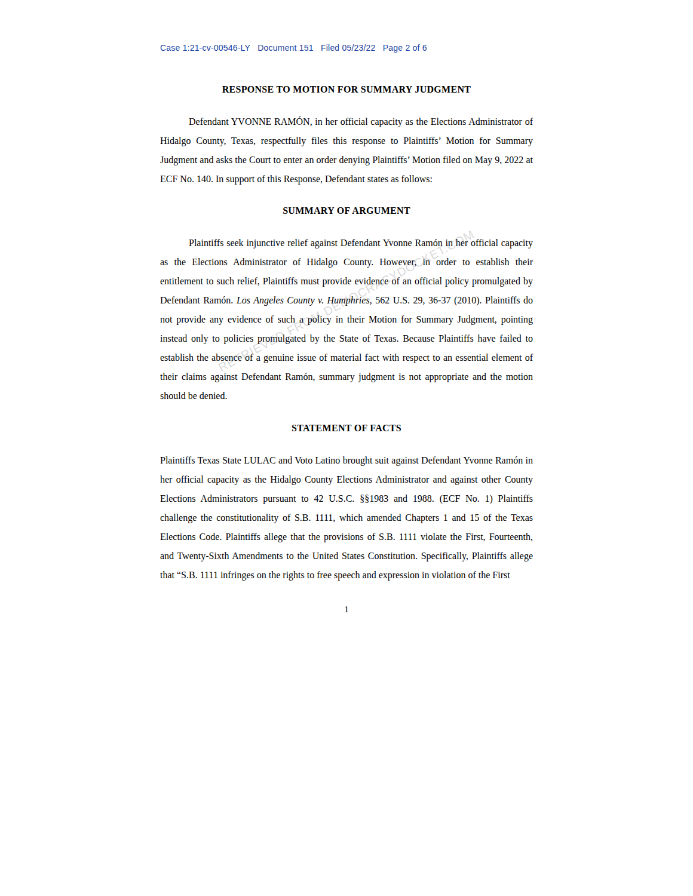Case 1:21-cv-00546-LY Document 151 Filed 05/23/22 Page 2 of 6
RETRIEVED FROM DEMOCRACYDOCKET.COM
Response to Motion for Summary Judgment
Defendant YVONNE RAMÓN, in her official capacity as the Elections Administrator of Hidalgo County, Texas, respectfully files this response to Plaintiffs’ Motion for Summary Judgment and asks the Court to enter an order denying Plaintiffs’ Motion filed on May 9, 2022 at ECF No. 140. In support of this Response, Defendant states as follows:
Summary of Argument
Plaintiffs seek injunctive relief against Defendant Yvonne Ramón in her official capacity as the Elections Administrator of Hidalgo County. However, in order to establish their entitlement to such relief, Plaintiffs must provide evidence of an official policy promulgated by Defendant Ramón. Los Angeles County v. Humphries, 562 U.S. 29, 36-37 (2010). Plaintiffs do not provide any evidence of such a policy in their Motion for Summary Judgment, pointing instead only to policies promulgated by the State of Texas. Because Plaintiffs have failed to establish the absence of a genuine issue of material fact with respect to an essential element of their claims against Defendant Ramón, summary judgment is not appropriate and the motion should be denied.
Statement of Facts
Plaintiffs Texas State LULAC and Voto Latino brought suit against Defendant Yvonne Ramón in her official capacity as the Hidalgo County Elections Administrator and against other County Elections Administrators pursuant to 42 U.S.C. §§1983 and 1988. (ECF No. 1) Plaintiffs challenge the constitutionality of S.B. 1111, which amended Chapters 1 and 15 of the Texas Elections Code. Plaintiffs allege that the provisions of S.B. 1111 violate the First, Fourteenth, and Twenty-Sixth Amendments to the United States Constitution. Specifically, Plaintiffs allege that “S.B. 1111 infringes on the rights to free speech and expression in violation of the First
1